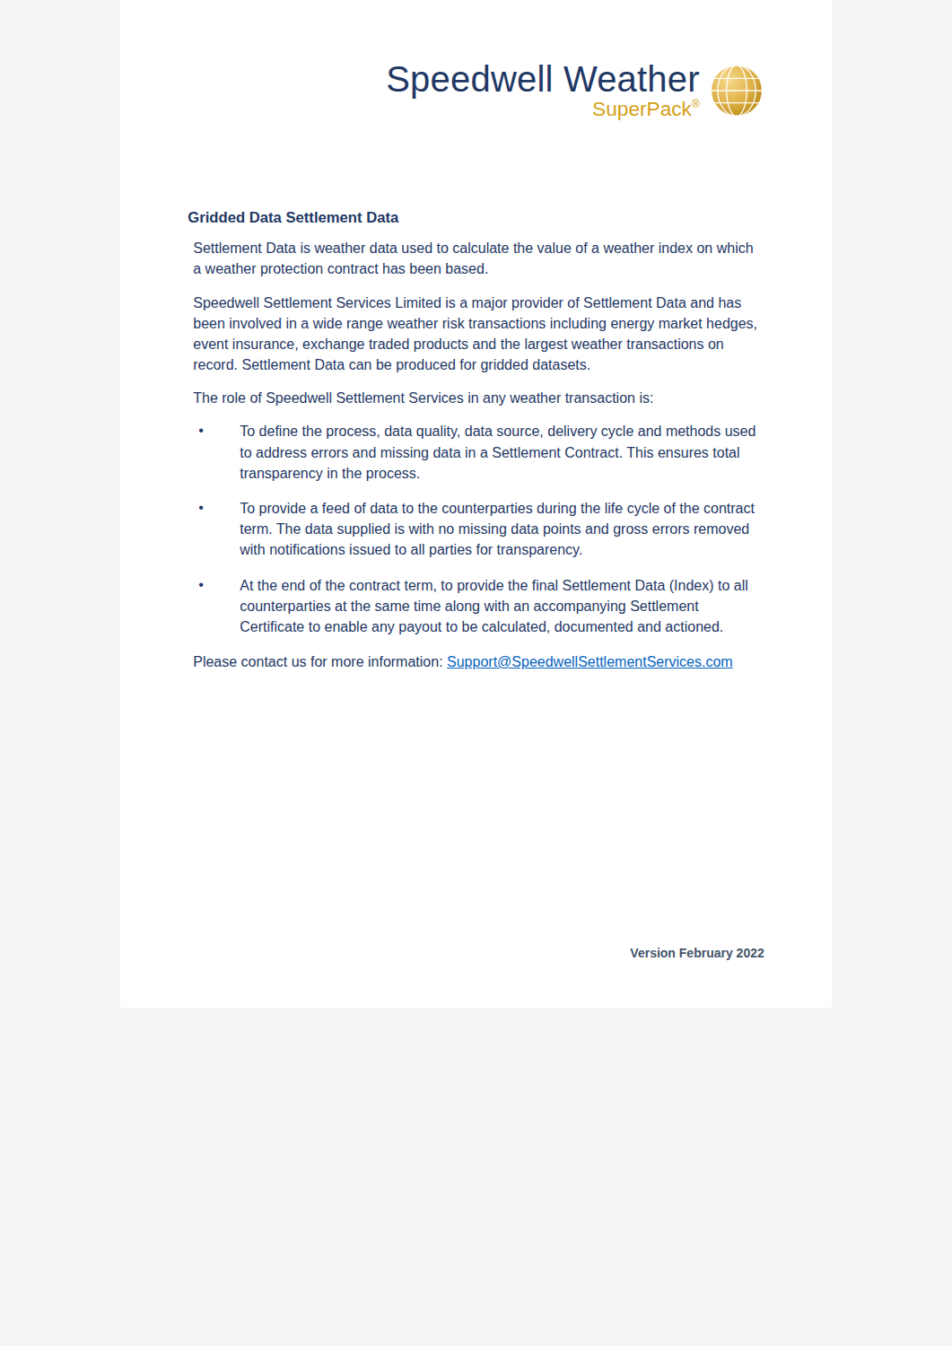Speedwell Weather
SuperPack®
Gridded Data Settlement Data
Settlement Data is weather data used to calculate the value of a weather index on which a weather protection contract has been based.
Speedwell Settlement Services Limited is a major provider of Settlement Data and has been involved in a wide range weather risk transactions including energy market hedges, event insurance, exchange traded products and the largest weather transactions on record. Settlement Data can be produced for gridded datasets.
The role of Speedwell Settlement Services in any weather transaction is:
To define the process, data quality, data source, delivery cycle and methods used to address errors and missing data in a Settlement Contract. This ensures total transparency in the process.
To provide a feed of data to the counterparties during the life cycle of the contract term. The data supplied is with no missing data points and gross errors removed with notifications issued to all parties for transparency.
At the end of the contract term, to provide the final Settlement Data (Index) to all counterparties at the same time along with an accompanying Settlement Certificate to enable any payout to be calculated, documented and actioned.
Please contact us for more information: Support@SpeedwellSettlementServices.com
Version February 2022